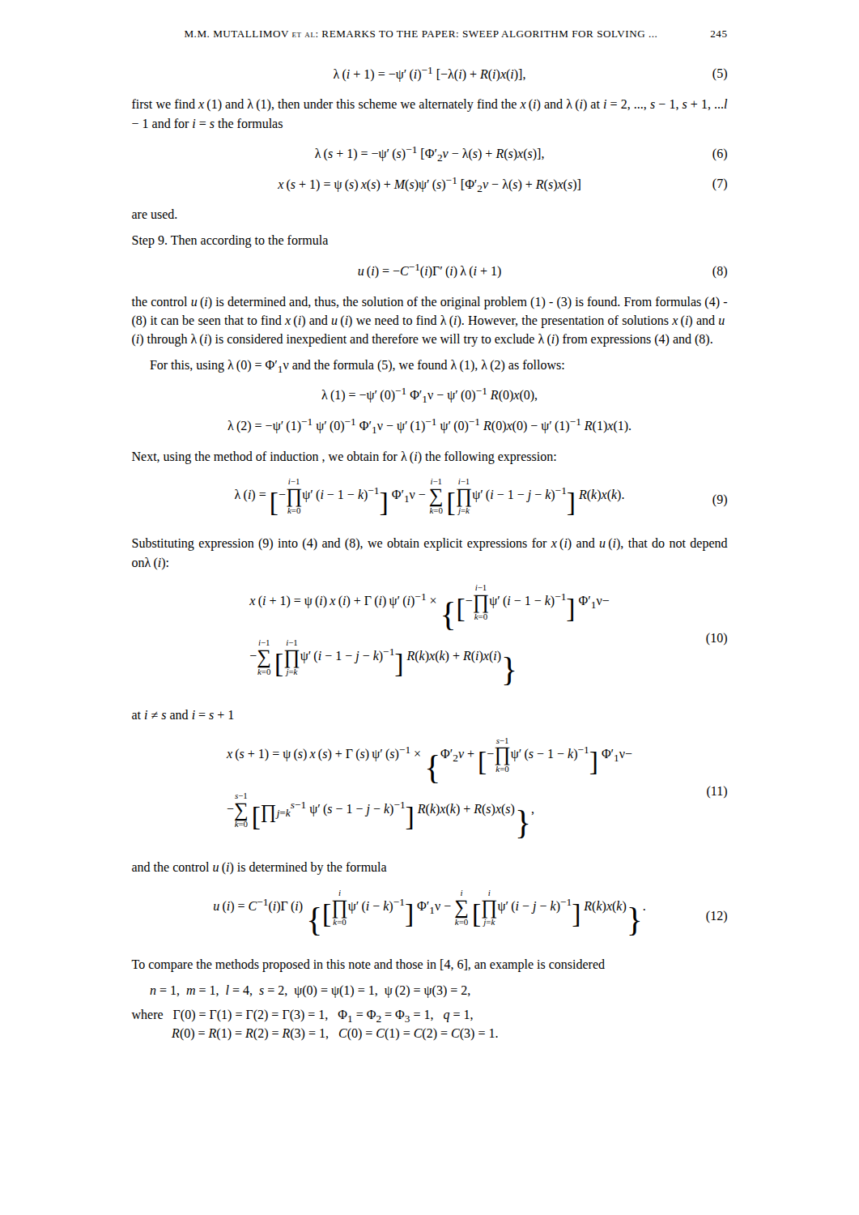M.M. MUTALLIMOV et al: REMARKS TO THE PAPER: SWEEP ALGORITHM FOR SOLVING ... 245
λ (i + 1) = −ψ′ (i)−1 [−λ(i) + R(i)x(i)], (5)
first we find x (1) and λ (1), then under this scheme we alternately find the x (i) and λ (i) at i = 2, ..., s − 1, s + 1, ...l − 1 and for i = s the formulas
λ (s + 1) = −ψ′ (s)−1 [Φ′2v − λ(s) + R(s)x(s)], (6)
x (s + 1) = ψ (s) x(s) + M(s)ψ′ (s)−1 [Φ′2v − λ(s) + R(s)x(s)] (7)
are used.
Step 9. Then according to the formula
u (i) = −C−1(i)Γ′ (i) λ (i + 1) (8)
the control u (i) is determined and, thus, the solution of the original problem (1) - (3) is found. From formulas (4) - (8) it can be seen that to find x (i) and u (i) we need to find λ (i). However, the presentation of solutions x (i) and u (i) through λ (i) is considered inexpedient and therefore we will try to exclude λ (i) from expressions (4) and (8).
For this, using λ (0) = Φ′1ν and the formula (5), we found λ (1), λ (2) as follows:
λ (1) = −ψ′ (0)−1 Φ′1ν − ψ′ (0)−1 R(0)x(0),
λ (2) = −ψ′ (1)−1 ψ′ (0)−1 Φ′1ν − ψ′ (1)−1 ψ′ (0)−1 R(0)x(0) − ψ′ (1)−1 R(1)x(1).
Next, using the method of induction , we obtain for λ (i) the following expression:
λ (i) = [−i−1∏k=0ψ′ (i − 1 − k)−1] Φ′1ν − i−1∑k=0 [i−1∏j=kψ′ (i − 1 − j − k)−1] R(k)x(k). (9)
Substituting expression (9) into (4) and (8), we obtain explicit expressions for x (i) and u (i), that do not depend onλ (i):
x (i + 1) = ψ (i) x (i) + Γ (i) ψ′ (i)−1 × {[−i−1∏k=0ψ′ (i − 1 − k)−1] Φ′1ν−
−i−1∑k=0 [i−1∏j=kψ′ (i − 1 − j − k)−1] R(k)x(k) + R(i)x(i)}
(10)
at i ≠ s and i = s + 1
x (s + 1) = ψ (s) x (s) + Γ (s) ψ′ (s)−1 × {Φ′2v + [−s−1∏k=0ψ′ (s − 1 − k)−1] Φ′1ν−
−s−1∑k=0 [∏j=ks−1 ψ′ (s − 1 − j − k)−1] R(k)x(k) + R(s)x(s)},
(11)
and the control u (i) is determined by the formula
u (i) = C−1(i)Γ (i) {[i∏k=0ψ′ (i − k)−1] Φ′1ν − i∑k=0 [i∏j=kψ′ (i − j − k)−1] R(k)x(k)}. (12)
To compare the methods proposed in this note and those in [4, 6], an example is considered
n = 1, m = 1, l = 4, s = 2, ψ(0) = ψ(1) = 1, ψ (2) = ψ(3) = 2,
where Γ(0) = Γ(1) = Γ(2) = Γ(3) = 1, Φ1 = Φ2 = Φ3 = 1, q = 1,
R(0) = R(1) = R(2) = R(3) = 1, C(0) = C(1) = C(2) = C(3) = 1.